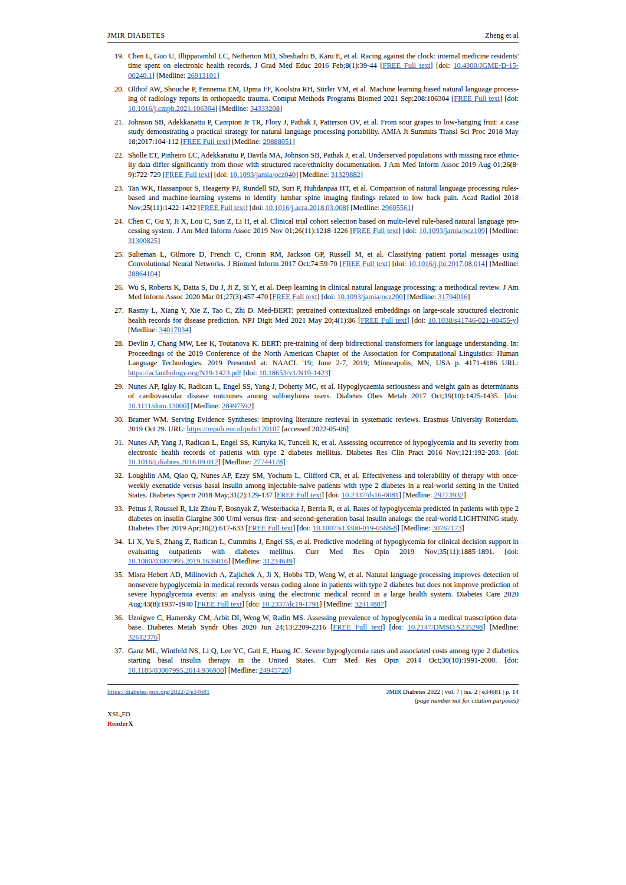JMIR Diabetes Zheng et al
19. Chen L, Guo U, Illipparambil LC, Netherton MD, Sheshadri B, Karu E, et al. Racing against the clock: internal medicine residents' time spent on electronic health records. J Grad Med Educ 2016 Feb;8(1):39-44 [FREE Full text] [doi: 10.4300/JGME-D-15-00240.1] [Medline: 26913101]
20. Olthof AW, Shouche P, Fennema EM, IJpma FF, Koolstra RH, Stirler VM, et al. Machine learning based natural language processing of radiology reports in orthopaedic trauma. Comput Methods Programs Biomed 2021 Sep;208:106304 [FREE Full text] [doi: 10.1016/j.cmpb.2021.106304] [Medline: 34333208]
21. Johnson SB, Adekkanattu P, Campion Jr TR, Flory J, Pathak J, Patterson OV, et al. From sour grapes to low-hanging fruit: a case study demonstrating a practical strategy for natural language processing portability. AMIA Jt Summits Transl Sci Proc 2018 May 18;2017:104-112 [FREE Full text] [Medline: 29888051]
22. Sholle ET, Pinheiro LC, Adekkanattu P, Davila MA, Johnson SB, Pathak J, et al. Underserved populations with missing race ethnicity data differ significantly from those with structured race/ethnicity documentation. J Am Med Inform Assoc 2019 Aug 01;26(8-9):722-729 [FREE Full text] [doi: 10.1093/jamia/ocz040] [Medline: 31329882]
23. Tan WK, Hassanpour S, Heagerty PJ, Rundell SD, Suri P, Huhdanpaa HT, et al. Comparison of natural language processing rules-based and machine-learning systems to identify lumbar spine imaging findings related to low back pain. Acad Radiol 2018 Nov;25(11):1422-1432 [FREE Full text] [doi: 10.1016/j.acra.2018.03.008] [Medline: 29605561]
24. Chen C, Gu Y, Ji X, Lou C, Sun Z, Li H, et al. Clinical trial cohort selection based on multi-level rule-based natural language processing system. J Am Med Inform Assoc 2019 Nov 01;26(11):1218-1226 [FREE Full text] [doi: 10.1093/jamia/ocz109] [Medline: 31300825]
25. Sulieman L, Gilmore D, French C, Cronin RM, Jackson GP, Russell M, et al. Classifying patient portal messages using Convolutional Neural Networks. J Biomed Inform 2017 Oct;74:59-70 [FREE Full text] [doi: 10.1016/j.jbi.2017.08.014] [Medline: 28864104]
26. Wu S, Roberts K, Datta S, Du J, Ji Z, Si Y, et al. Deep learning in clinical natural language processing: a methodical review. J Am Med Inform Assoc 2020 Mar 01;27(3):457-470 [FREE Full text] [doi: 10.1093/jamia/ocz200] [Medline: 31794016]
27. Rasmy L, Xiang Y, Xie Z, Tao C, Zhi D. Med-BERT: pretrained contextualized embeddings on large-scale structured electronic health records for disease prediction. NPJ Digit Med 2021 May 20;4(1):86 [FREE Full text] [doi: 10.1038/s41746-021-00455-y] [Medline: 34017034]
28. Devlin J, Chang MW, Lee K, Toutanova K. BERT: pre-training of deep bidirectional transformers for language understanding. In: Proceedings of the 2019 Conference of the North American Chapter of the Association for Computational Linguistics: Human Language Technologies. 2019 Presented at: NAACL '19; June 2-7, 2019; Minneapolis, MN, USA p. 4171-4186 URL: https://aclanthology.org/N19-1423.pdf [doi: 10.18653/v1/N19-1423]
29. Nunes AP, Iglay K, Radican L, Engel SS, Yang J, Doherty MC, et al. Hypoglycaemia seriousness and weight gain as determinants of cardiovascular disease outcomes among sulfonylurea users. Diabetes Obes Metab 2017 Oct;19(10):1425-1435. [doi: 10.1111/dom.13000] [Medline: 28497592]
30. Bramer WM. Serving Evidence Syntheses: improving literature retrieval in systematic reviews. Erasmus University Rotterdam. 2019 Oct 29. URL: https://repub.eur.nl/pub/120107 [accessed 2022-05-06]
31. Nunes AP, Yang J, Radican L, Engel SS, Kurtyka K, Tunceli K, et al. Assessing occurrence of hypoglycemia and its severity from electronic health records of patients with type 2 diabetes mellitus. Diabetes Res Clin Pract 2016 Nov;121:192-203. [doi: 10.1016/j.diabres.2016.09.012] [Medline: 27744128]
32. Loughlin AM, Qiao Q, Nunes AP, Ezzy SM, Yochum L, Clifford CR, et al. Effectiveness and tolerability of therapy with once-weekly exenatide versus basal insulin among injectable-naive patients with type 2 diabetes in a real-world setting in the United States. Diabetes Spectr 2018 May;31(2):129-137 [FREE Full text] [doi: 10.2337/ds16-0081] [Medline: 29773932]
33. Pettus J, Roussel R, Liz Zhou F, Bosnyak Z, Westerbacka J, Berria R, et al. Rates of hypoglycemia predicted in patients with type 2 diabetes on insulin Glargine 300 U/ml versus first- and second-generation basal insulin analogs: the real-world LIGHTNING study. Diabetes Ther 2019 Apr;10(2):617-633 [FREE Full text] [doi: 10.1007/s13300-019-0568-8] [Medline: 30767173]
34. Li X, Yu S, Zhang Z, Radican L, Cummins J, Engel SS, et al. Predictive modeling of hypoglycemia for clinical decision support in evaluating outpatients with diabetes mellitus. Curr Med Res Opin 2019 Nov;35(11):1885-1891. [doi: 10.1080/03007995.2019.1636016] [Medline: 31234649]
35. Misra-Hebert AD, Milinovich A, Zajichek A, Ji X, Hobbs TD, Weng W, et al. Natural language processing improves detection of nonsevere hypoglycemia in medical records versus coding alone in patients with type 2 diabetes but does not improve prediction of severe hypoglycemia events: an analysis using the electronic medical record in a large health system. Diabetes Care 2020 Aug;43(8):1937-1940 [FREE Full text] [doi: 10.2337/dc19-1791] [Medline: 32414887]
36. Uzoigwe C, Hamersky CM, Arbit DI, Weng W, Radin MS. Assessing prevalence of hypoglycemia in a medical transcription database. Diabetes Metab Syndr Obes 2020 Jun 24;13:2209-2216 [FREE Full text] [doi: 10.2147/DMSO.S235298] [Medline: 32612376]
37. Ganz ML, Wintfeld NS, Li Q, Lee YC, Gatt E, Huang JC. Severe hypoglycemia rates and associated costs among type 2 diabetics starting basal insulin therapy in the United States. Curr Med Res Opin 2014 Oct;30(10):1991-2000. [doi: 10.1185/03007995.2014.936930] [Medline: 24945720]
https://diabetes.jmir.org/2022/2/e34681
JMIR Diabetes 2022 | vol. 7 | iss. 2 | e34681 | p. 14 (page number not for citation purposes)
XSL•FO
Render X